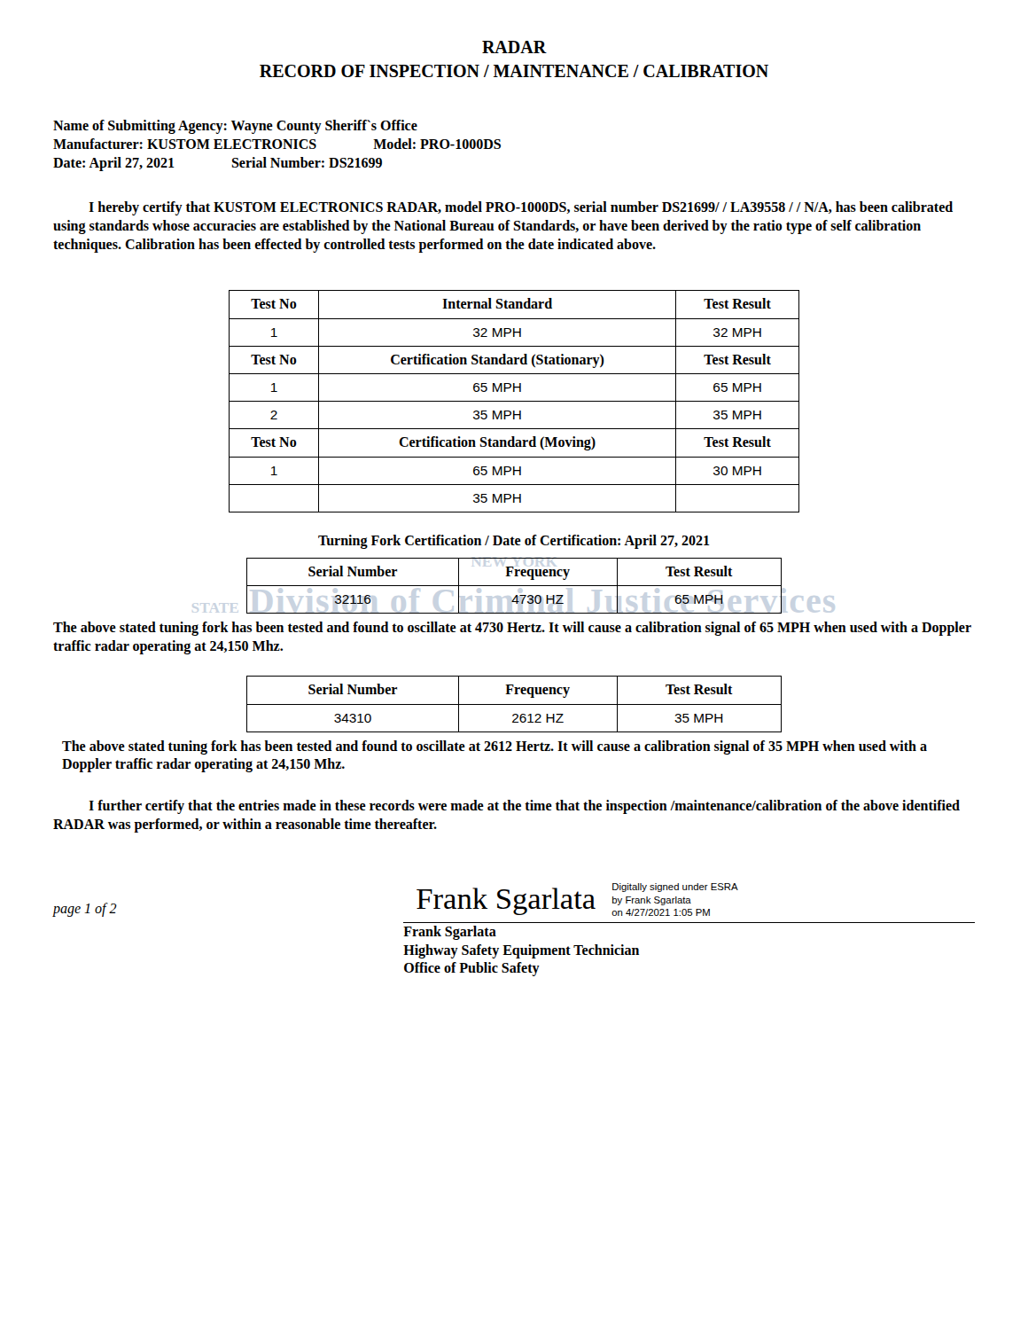NEW YORK
STATE Division of Criminal Justice Services
RADAR
RECORD OF INSPECTION / MAINTENANCE / CALIBRATION
Name of Submitting Agency: Wayne County Sheriff`s Office Manufacturer: KUSTOM ELECTRONICS Model: PRO-1000DS Date: April 27, 2021 Serial Number: DS21699
I hereby certify that KUSTOM ELECTRONICS RADAR, model PRO-1000DS, serial number DS21699/ / LA39558 / / N/A, has been calibrated using standards whose accuracies are established by the National Bureau of Standards, or have been derived by the ratio type of self calibration techniques. Calibration has been effected by controlled tests performed on the date indicated above.
| Test No | Internal Standard | Test Result |
| --- | --- | --- |
| 1 | 32 MPH | 32 MPH |
| Test No | Certification Standard (Stationary) | Test Result |
| 1 | 65 MPH | 65 MPH |
| 2 | 35 MPH | 35 MPH |
| Test No | Certification Standard (Moving) | Test Result |
| 1 | 65 MPH | 30 MPH |
| | 35 MPH | |
Turning Fork Certification / Date of Certification: April 27, 2021
| Serial Number | Frequency | Test Result |
| --- | --- | --- |
| 32116 | 4730 HZ | 65 MPH |
The above stated tuning fork has been tested and found to oscillate at 4730 Hertz. It will cause a calibration signal of 65 MPH when used with a Doppler traffic radar operating at 24,150 Mhz.
| Serial Number | Frequency | Test Result |
| --- | --- | --- |
| 34310 | 2612 HZ | 35 MPH |
The above stated tuning fork has been tested and found to oscillate at 2612 Hertz. It will cause a calibration signal of 35 MPH when used with a Doppler traffic radar operating at 24,150 Mhz.
I further certify that the entries made in these records were made at the time that the inspection /maintenance/calibration of the above identified RADAR was performed, or within a reasonable time thereafter.
page 1 of 2 Frank Sgarlata Digitally signed under ESRA
by Frank Sgarlata
on 4/27/2021 1:05 PM
Frank Sgarlata
Highway Safety Equipment Technician
Office of Public Safety